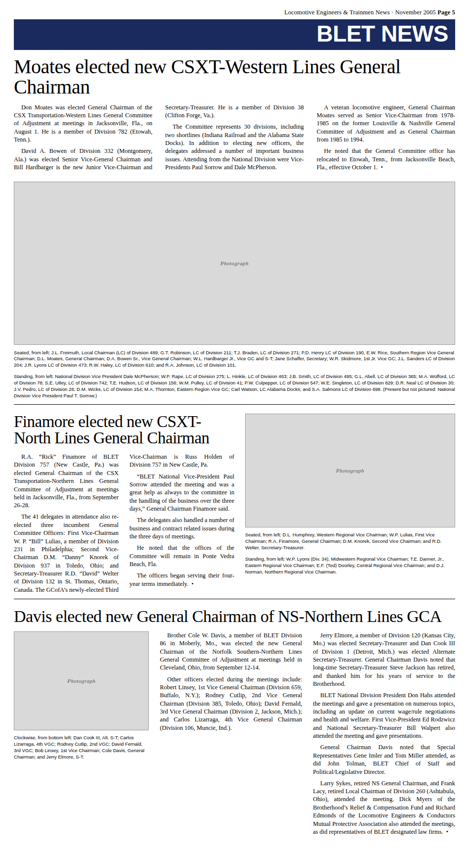Locomotive Engineers & Trainmen News · November 2005 Page 5
BLET NEWS
Moates elected new CSXT-Western Lines General Chairman
Don Moates was elected General Chairman of the CSX Transportation-Western Lines General Committee of Adjustment at meetings in Jacksonville, Fla., on August 1. He is a member of Division 782 (Etowah, Tenn.).
David A. Bowen of Division 332 (Montgomery, Ala.) was elected Senior Vice-General Chairman and Bill Hardbarger is the new Junior Vice-Chairman and Secretary-Treasurer. He is a member of Division 38 (Clifton Forge, Va.).
The Committee represents 30 divisions, including two shortlines (Indiana Railroad and the Alabama State Docks). In addition to electing new officers, the delegates addressed a number of important business issues. Attending from the National Division were Vice-Presidents Paul Sorrow and Dale McPherson.
A veteran locomotive engineer, General Chairman Moates served as Senior Vice-Chairman from 1978-1985 on the former Louisville & Nashville General Committee of Adjustment and as General Chairman from 1985 to 1994.
He noted that the General Committee office has relocated to Etowah, Tenn., from Jacksonville Beach, Fla., effective October 1. •
Photograph
Seated, from left: J.L. Freimuth, Local Chairman (LC) of Division 489; G.T. Robinson, LC of Division 211; T.J. Braden, LC of Division 271; P.D. Henry LC of Division 190, E.W. Rice, Southern Region Vice General Chairman; D.L. Moates, General Chairman; D.A. Bowen Sr., Vice General Chairman; W.L. Hardbarger Jr., Vice GC and S-T; Jane Schaffer, Secretary; W.R. Skidmore, 1st Jr. Vice GC; J.L. Sanders LC of Division 204; J.R. Lyons LC of Division 473; R.W. Haley, LC of Division 610; and R.A. Johnson, LC of Division 101.
Standing, from left: National Division Vice President Dale McPherson; W.P. Rape, LC of Division 275; L. Hinkle, LC of Division 463; J.B. Smith, LC of Division 495; G.L. Abell, LC of Division 365; M.A. Wofford, LC of Division 78; S.E. Utley, LC of Division 742; T.E. Hudson, LC of Division 156; W.M. Pulley, LC of Division 41; P.W. Culpepper, LC of Division 547; W.E. Singleton, LC of Division 829; D.R. Neal LC of Division 30; J.V. Pedro, LC of Division 26; D.M. Wicks, LC of Division 154; M.A. Thornton, Eastern Region Vice GC; Carl Watson, LC Alabama Docks; and S.A. Salmons LC of Division 698. (Present but not pictured: National Division Vice President Paul T. Sorrow.)
Finamore elected new CSXT-North Lines General Chairman
R.A. “Rick” Finamore of BLET Division 757 (New Castle, Pa.) was elected General Chairman of the CSX Transportation-Northern Lines General Committee of Adjustment at meetings held in Jacksonville, Fla., from September 26-28.
The 41 delegates in attendance also re-elected three incumbent General Committee Officers: First Vice-Chairman W. P. “Bill” Lulias, a member of Division 231 in Philadelphia; Second Vice-Chairman D.M. “Danny” Knorek of Division 937 in Toledo, Ohio; and Secretary-Treasurer R.D. “David” Welter of Division 132 in St. Thomas, Ontario, Canada. The GCofA’s newly-elected Third Vice-Chairman is Russ Holden of Division 757 in New Castle, Pa.
“BLET National Vice-President Paul Sorrow attended the meeting and was a great help as always to the committee in the handling of the business over the three days,” General Chairman Finamore said.
The delegates also handled a number of business and contract related issues during the three days of meetings.
He noted that the offices of the Committee will remain in Ponte Vedra Beach, Fla.
The officers began serving their four-year terms immediately. •
Photograph
Seated, from left: D.L. Humphrey, Western Regional Vice Chairman; W.P. Lulias, First Vice Chairman; R.A. Finamore, General Chairman; D.M. Knorek, Second Vice Chairman; and R.D. Welter, Secretary-Treasurer.
Standing, from left: W.P. Lyons (Div. 34), Midwestern Regional Vice Chairman; T.E. Danner, Jr., Eastern Regional Vice Chairman; E.F. (Ted) Doorley, Central Regional Vice Chairman; and D.J. Norman, Northern Regional Vice Chairman.
Davis elected new General Chairman of NS-Northern Lines GCA
Photograph
Clockwise, from bottom left: Dan Cook III, Alt. S-T; Carlos Lizarraga, 4th VGC; Rodney Cutlip, 2nd VGC; David Fernald, 3rd VGC; Bob Linsey, 1st Vice Chairman; Cole Davis, General Chairman; and Jerry Elmore, S-T.
Brother Cole W. Davis, a member of BLET Division 86 in Moberly, Mo., was elected the new General Chairman of the Norfolk Southern-Northern Lines General Committee of Adjustment at meetings held in Cleveland, Ohio, from September 12-14.
Other officers elected during the meetings include: Robert Linsey, 1st Vice General Chairman (Division 659, Buffalo, N.Y.); Rodney Cutlip, 2nd Vice General Chairman (Division 385, Toledo, Ohio); David Fernald, 3rd Vice General Chairman (Division 2, Jackson, Mich.); and Carlos Lizarraga, 4th Vice General Chairman (Division 106, Muncie, Ind.).
Jerry Elmore, a member of Division 120 (Kansas City, Mo.) was elected Secretary-Treasurer and Dan Cook III of Division 1 (Detroit, Mich.) was elected Alternate Secretary-Treasurer. General Chairman Davis noted that long-time Secretary-Treasurer Steve Jackson has retired, and thanked him for his years of service to the Brotherhood.
BLET National Division President Don Hahs attended the meetings and gave a presentation on numerous topics, including an update on current wage/rule negotiations and health and welfare. First Vice-President Ed Rodzwicz and National Secretary-Treasurer Bill Walpert also attended the meeting and gave presentations.
General Chairman Davis noted that Special Representatives Gene Imler and Tom Miller attended, as did John Tolman, BLET Chief of Staff and Political/Legislative Director.
Larry Sykes, retired NS General Chairman, and Frank Lacy, retired Local Chairman of Division 260 (Ashtabula, Ohio), attended the meeting. Dick Myers of the Brotherhood’s Relief & Compensation Fund and Richard Edmonds of the Locomotive Engineers & Conductors Mutual Protective Association also attended the meetings, as did representatives of BLET designated law firms. •